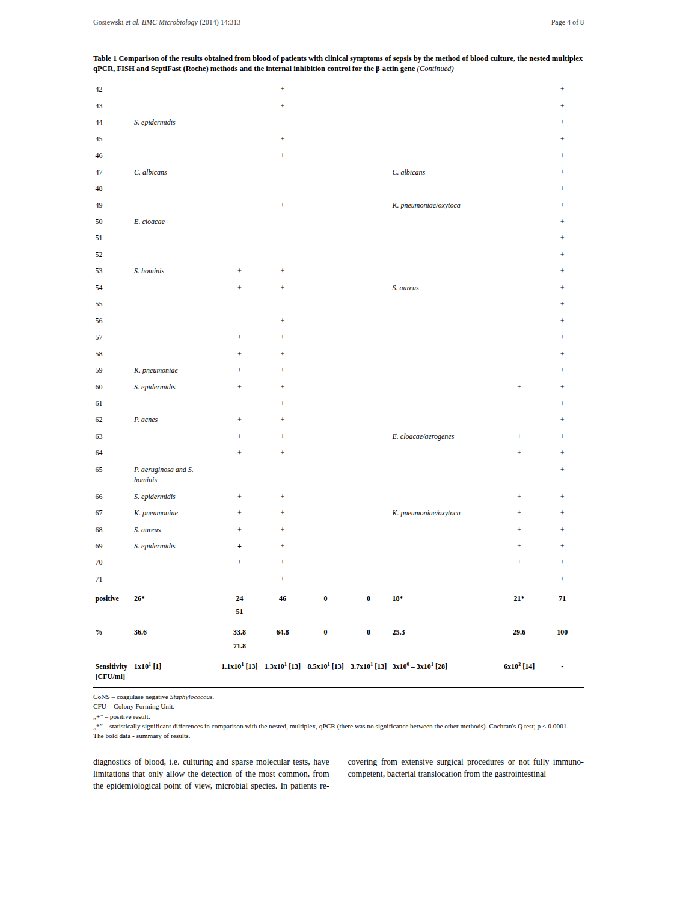Gosiewski et al. BMC Microbiology (2014) 14:313
Page 4 of 8
Table 1 Comparison of the results obtained from blood of patients with clinical symptoms of sepsis by the method of blood culture, the nested multiplex qPCR, FISH and SeptiFast (Roche) methods and the internal inhibition control for the β-actin gene (Continued)
| 42 | | | + | | | | | + |
| 43 | | | + | | | | | + |
| 44 | S. epidermidis | | | | | | | + |
| 45 | | | + | | | | | + |
| 46 | | | + | | | | | + |
| 47 | C. albicans | | | | | C. albicans | | + |
| 48 | | | | | | | | + |
| 49 | | | + | | | K. pneumoniae/oxytoca | | + |
| 50 | E. cloacae | | | | | | | + |
| 51 | | | | | | | | + |
| 52 | | | | | | | | + |
| 53 | S. hominis | + | + | | | | | + |
| 54 | | + | + | | | S. aureus | | + |
| 55 | | | | | | | | + |
| 56 | | | + | | | | | + |
| 57 | | + | + | | | | | + |
| 58 | | + | + | | | | | + |
| 59 | K. pneumoniae | + | + | | | | | + |
| 60 | S. epidermidis | + | + | | | | + | + |
| 61 | | | + | | | | | + |
| 62 | P. acnes | + | + | | | | | + |
| 63 | | + | + | | | E. cloacae/aerogenes | + | + |
| 64 | | + | + | | | | + | + |
| 65 | P. aeruginosa and S. hominis | | | | | | | + |
| 66 | S. epidermidis | + | + | | | | + | + |
| 67 | K. pneumoniae | + | + | | | K. pneumoniae/oxytoca | + | + |
| 68 | S. aureus | + | + | | | | + | + |
| 69 | S. epidermidis | + | + | | | | + | + |
| 70 | | + | + | | | | + | + |
| 71 | | | + | | | | | + |
| positive | 26* | 24 | 46 | 0 | 0 | 18* | 21* | 71 |
| | | 51 | | | | | | |
| % | 36.6 | 33.8 | 64.8 | 0 | 0 | 25.3 | 29.6 | 100 |
| | | 71.8 | | | | | | |
| Sensitivity [CFU/ml] | 1x10 1 [1] | 1.1x10 1 [13] | 1.3x10 1 [13] | 8.5x10 1 [13] | 3.7x10 1 [13] | 3x10 0 – 3x10 1 [28] | 6x10 3 [14] | - |
CoNS – coagulase negative Staphylococcus.
CFU = Colony Forming Unit.
„+” – positive result.
„*” – statistically significant differences in comparison with the nested, multiplex, qPCR (there was no significance between the other methods). Cochran's Q test; p < 0.0001.
The bold data - summary of results.
diagnostics of blood, i.e. culturing and sparse molecular tests, have limitations that only allow the detection of the most common, from the epidemiological point of view, microbial species. In patients recovering from extensive surgical procedures or not fully immunocompetent, bacterial translocation from the gastrointestinal